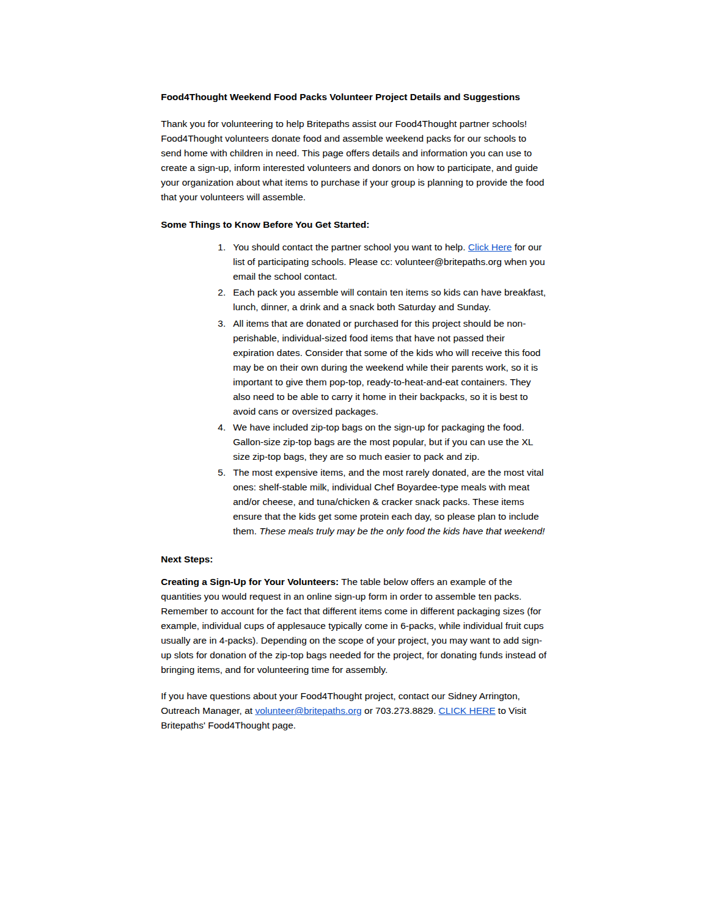Food4Thought Weekend Food Packs Volunteer Project Details and Suggestions
Thank you for volunteering to help Britepaths assist our Food4Thought partner schools! Food4Thought volunteers donate food and assemble weekend packs for our schools to send home with children in need. This page offers details and information you can use to create a sign-up, inform interested volunteers and donors on how to participate, and guide your organization about what items to purchase if your group is planning to provide the food that your volunteers will assemble.
Some Things to Know Before You Get Started:
You should contact the partner school you want to help. Click Here for our list of participating schools. Please cc: volunteer@britepaths.org when you email the school contact.
Each pack you assemble will contain ten items so kids can have breakfast, lunch, dinner, a drink and a snack both Saturday and Sunday.
All items that are donated or purchased for this project should be non-perishable, individual-sized food items that have not passed their expiration dates. Consider that some of the kids who will receive this food may be on their own during the weekend while their parents work, so it is important to give them pop-top, ready-to-heat-and-eat containers. They also need to be able to carry it home in their backpacks, so it is best to avoid cans or oversized packages.
We have included zip-top bags on the sign-up for packaging the food. Gallon-size zip-top bags are the most popular, but if you can use the XL size zip-top bags, they are so much easier to pack and zip.
The most expensive items, and the most rarely donated, are the most vital ones: shelf-stable milk, individual Chef Boyardee-type meals with meat and/or cheese, and tuna/chicken & cracker snack packs. These items ensure that the kids get some protein each day, so please plan to include them. These meals truly may be the only food the kids have that weekend!
Next Steps:
Creating a Sign-Up for Your Volunteers: The table below offers an example of the quantities you would request in an online sign-up form in order to assemble ten packs. Remember to account for the fact that different items come in different packaging sizes (for example, individual cups of applesauce typically come in 6-packs, while individual fruit cups usually are in 4-packs). Depending on the scope of your project, you may want to add sign-up slots for donation of the zip-top bags needed for the project, for donating funds instead of bringing items, and for volunteering time for assembly.
If you have questions about your Food4Thought project, contact our Sidney Arrington, Outreach Manager, at volunteer@britepaths.org or 703.273.8829. CLICK HERE to Visit Britepaths' Food4Thought page.